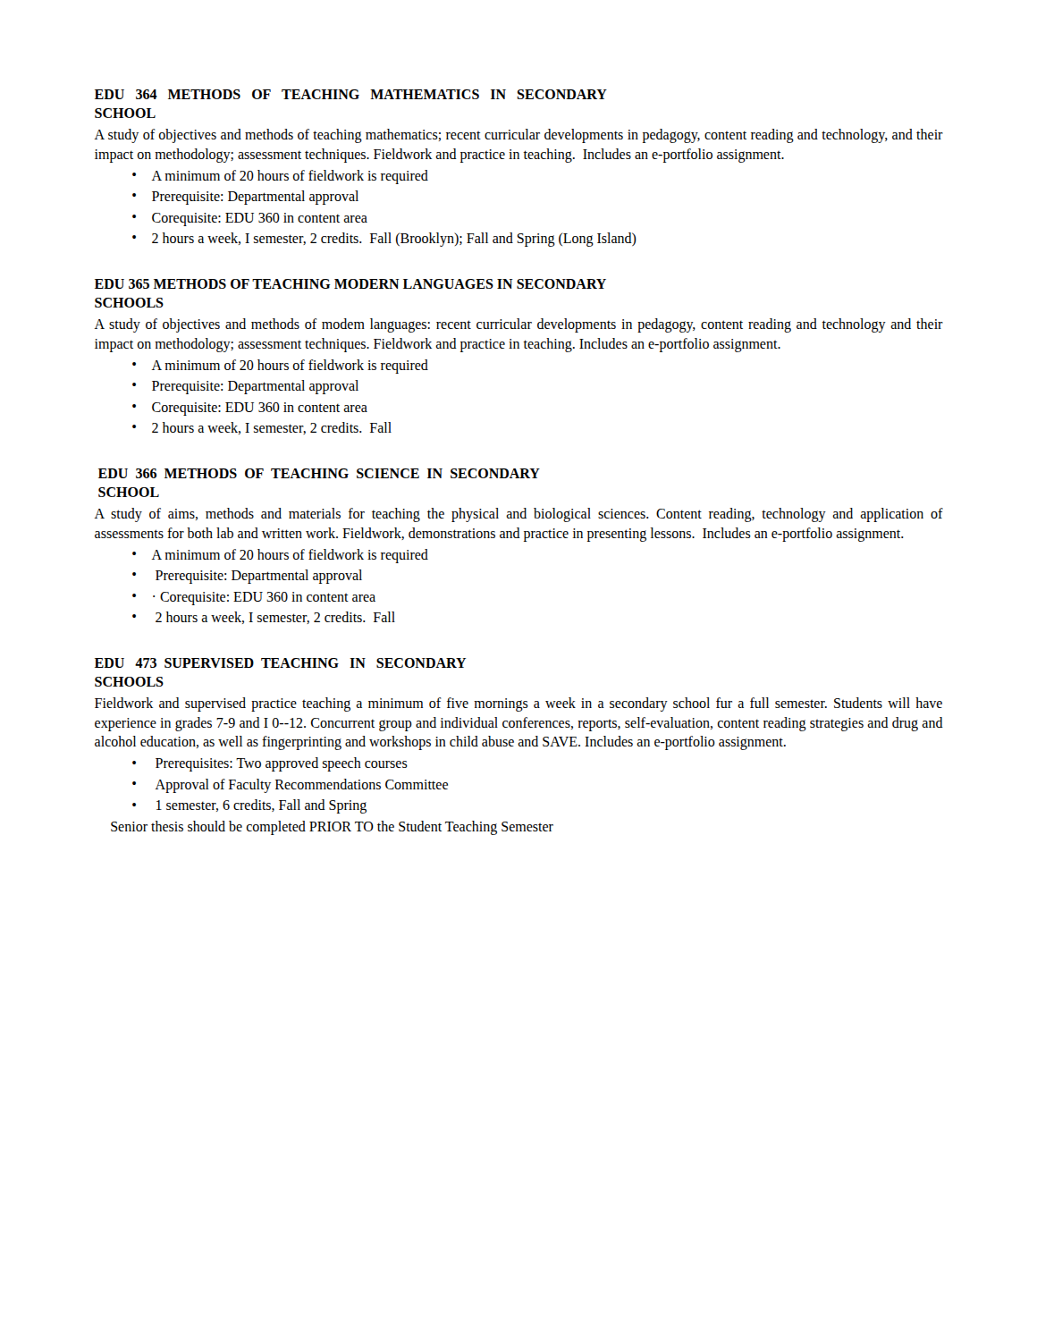EDU 364 METHODS OF TEACHING MATHEMATICS IN SECONDARY SCHOOL
A study of objectives and methods of teaching mathematics; recent curricular developments in pedagogy, content reading and technology, and their impact on methodology; assessment techniques. Fieldwork and practice in teaching. Includes an e-portfolio assignment.
A minimum of 20 hours of fieldwork is required
Prerequisite: Departmental approval
Corequisite: EDU 360 in content area
2 hours a week, I semester, 2 credits. Fall (Brooklyn); Fall and Spring (Long Island)
EDU 365 METHODS OF TEACHING MODERN LANGUAGES IN SECONDARY SCHOOLS
A study of objectives and methods of modem languages: recent curricular developments in pedagogy, content reading and technology and their impact on methodology; assessment techniques. Fieldwork and practice in teaching. Includes an e-portfolio assignment.
A minimum of 20 hours of fieldwork is required
Prerequisite: Departmental approval
Corequisite: EDU 360 in content area
2 hours a week, I semester, 2 credits. Fall
EDU 366 METHODS OF TEACHING SCIENCE IN SECONDARY SCHOOL
A study of aims, methods and materials for teaching the physical and biological sciences. Content reading, technology and application of assessments for both lab and written work. Fieldwork, demonstrations and practice in presenting lessons. Includes an e-portfolio assignment.
A minimum of 20 hours of fieldwork is required
Prerequisite: Departmental approval
· Corequisite: EDU 360 in content area
2 hours a week, I semester, 2 credits. Fall
EDU 473 SUPERVISED TEACHING IN SECONDARY SCHOOLS
Fieldwork and supervised practice teaching a minimum of five mornings a week in a secondary school fur a full semester. Students will have experience in grades 7-9 and I 0--12. Concurrent group and individual conferences, reports, self-evaluation, content reading strategies and drug and alcohol education, as well as fingerprinting and workshops in child abuse and SAVE. Includes an e-portfolio assignment.
Prerequisites: Two approved speech courses
Approval of Faculty Recommendations Committee
1 semester, 6 credits, Fall and Spring
Senior thesis should be completed PRIOR TO the Student Teaching Semester